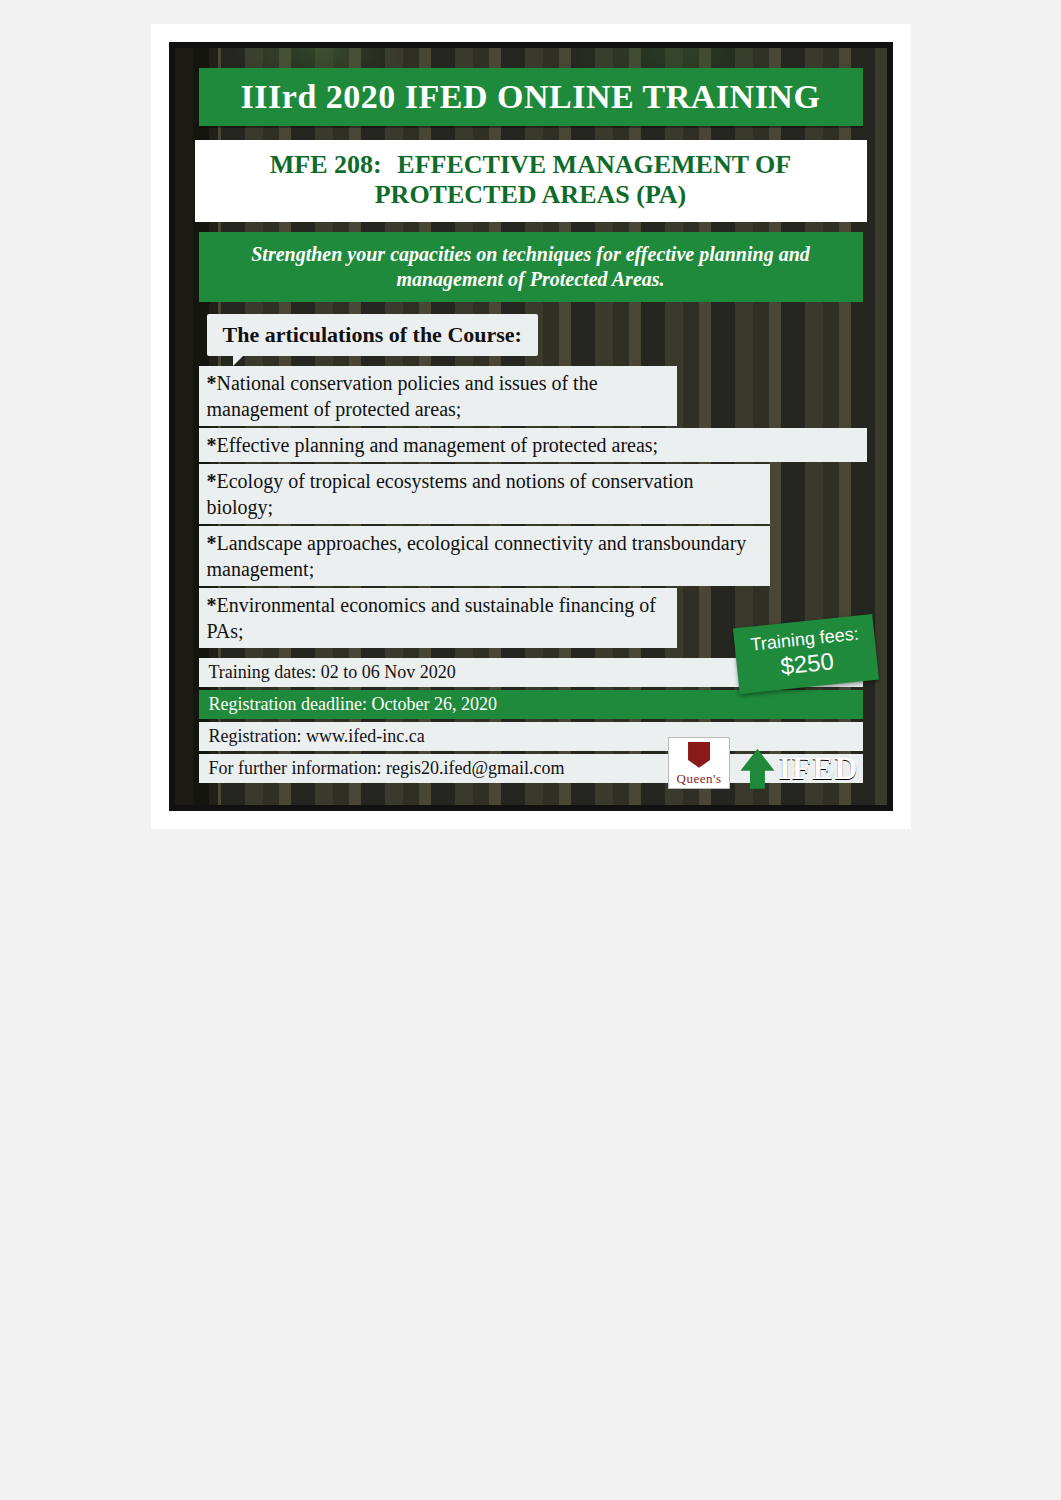IIIrd 2020 IFED ONLINE TRAINING
MFE 208: EFFECTIVE MANAGEMENT OFPROTECTED AREAS (PA)
Strengthen your capacities on techniques for effective planning and management of Protected Areas.
The articulations of the Course:
*National conservation policies and issues of the management of protected areas;
*Effective planning and management of protected areas;
*Ecology of tropical ecosystems and notions of conservation biology;
*Landscape approaches, ecological connectivity and transboundary management;
*Environmental economics and sustainable financing of PAs;
Training fees: $250
Training dates: 02 to 06 Nov 2020 Registration deadline: October 26, 2020 Registration: www.ifed-inc.ca For further information: regis20.ifed@gmail.com
Queen's
IFED